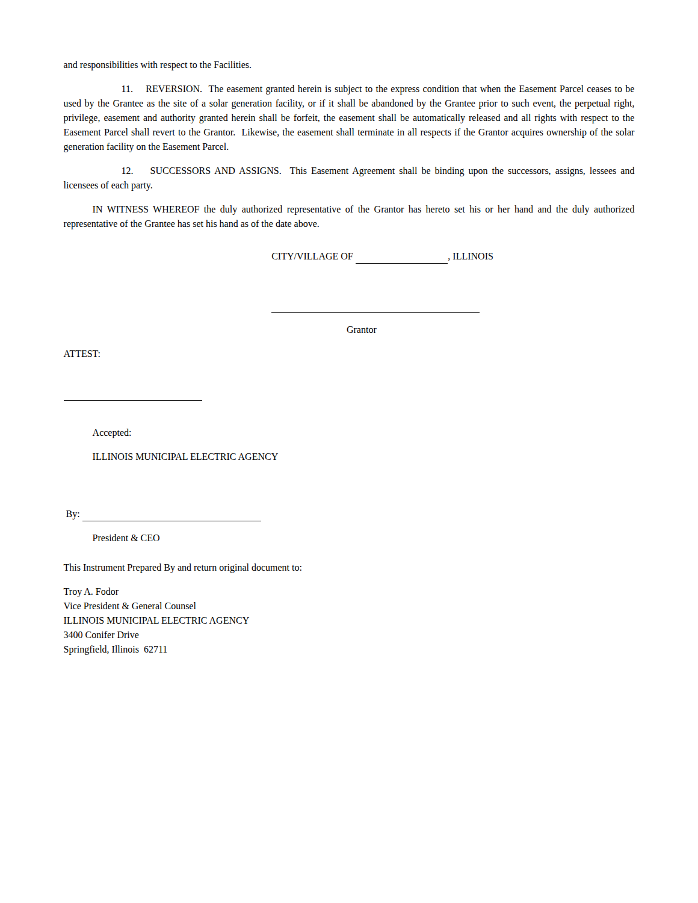and responsibilities with respect to the Facilities.
11. REVERSION. The easement granted herein is subject to the express condition that when the Easement Parcel ceases to be used by the Grantee as the site of a solar generation facility, or if it shall be abandoned by the Grantee prior to such event, the perpetual right, privilege, easement and authority granted herein shall be forfeit, the easement shall be automatically released and all rights with respect to the Easement Parcel shall revert to the Grantor. Likewise, the easement shall terminate in all respects if the Grantor acquires ownership of the solar generation facility on the Easement Parcel.
12. SUCCESSORS AND ASSIGNS. This Easement Agreement shall be binding upon the successors, assigns, lessees and licensees of each party.
IN WITNESS WHEREOF the duly authorized representative of the Grantor has hereto set his or her hand and the duly authorized representative of the Grantee has set his hand as of the date above.
CITY/VILLAGE OF , ILLINOIS
Grantor
ATTEST:
Accepted:
ILLINOIS MUNICIPAL ELECTRIC AGENCY
By:
President & CEO
This Instrument Prepared By and return original document to:
Troy A. Fodor
Vice President & General Counsel
ILLINOIS MUNICIPAL ELECTRIC AGENCY
3400 Conifer Drive
Springfield, Illinois 62711